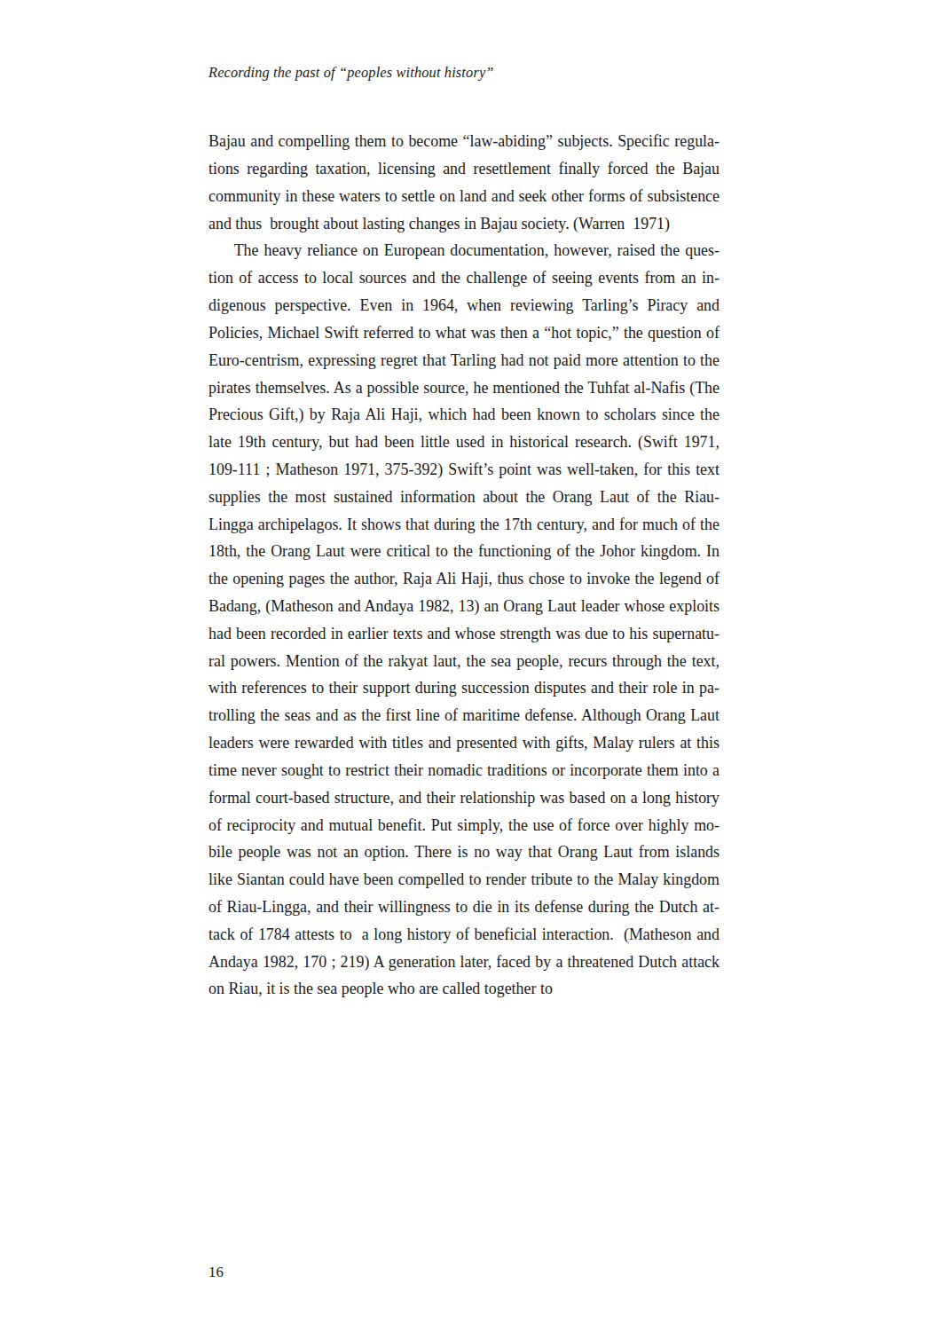Recording the past of “peoples without history”
Bajau and compelling them to become “law-abiding” subjects. Specific regulations regarding taxation, licensing and resettlement finally forced the Bajau community in these waters to settle on land and seek other forms of subsistence and thus brought about lasting changes in Bajau society. (Warren 1971)
The heavy reliance on European documentation, however, raised the question of access to local sources and the challenge of seeing events from an indigenous perspective. Even in 1964, when reviewing Tarling’s Piracy and Policies, Michael Swift referred to what was then a “hot topic,” the question of Euro-centrism, expressing regret that Tarling had not paid more attention to the pirates themselves. As a possible source, he mentioned the Tuhfat al-Nafis (The Precious Gift,) by Raja Ali Haji, which had been known to scholars since the late 19th century, but had been little used in historical research. (Swift 1971, 109-111 ; Matheson 1971, 375-392) Swift’s point was well-taken, for this text supplies the most sustained information about the Orang Laut of the Riau-Lingga archipelagos. It shows that during the 17th century, and for much of the 18th, the Orang Laut were critical to the functioning of the Johor kingdom. In the opening pages the author, Raja Ali Haji, thus chose to invoke the legend of Badang, (Matheson and Andaya 1982, 13) an Orang Laut leader whose exploits had been recorded in earlier texts and whose strength was due to his supernatural powers. Mention of the rakyat laut, the sea people, recurs through the text, with references to their support during succession disputes and their role in patrolling the seas and as the first line of maritime defense. Although Orang Laut leaders were rewarded with titles and presented with gifts, Malay rulers at this time never sought to restrict their nomadic traditions or incorporate them into a formal court-based structure, and their relationship was based on a long history of reciprocity and mutual benefit. Put simply, the use of force over highly mobile people was not an option. There is no way that Orang Laut from islands like Siantan could have been compelled to render tribute to the Malay kingdom of Riau-Lingga, and their willingness to die in its defense during the Dutch attack of 1784 attests to a long history of beneficial interaction. (Matheson and Andaya 1982, 170 ; 219) A generation later, faced by a threatened Dutch attack on Riau, it is the sea people who are called together to
16